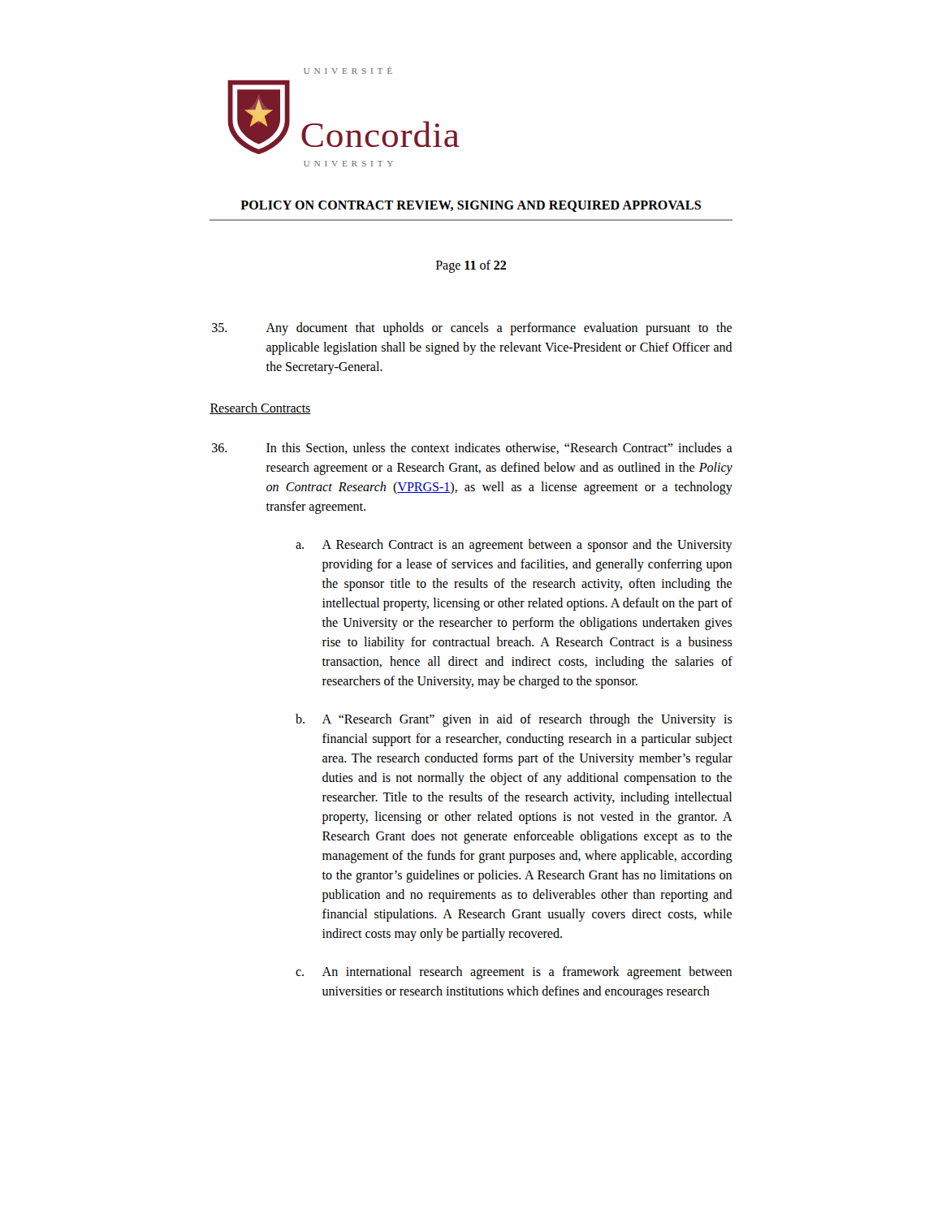UNIVERSITÉ
Concordia
UNIVERSITY
POLICY ON CONTRACT REVIEW, SIGNING AND REQUIRED APPROVALS
Page 11 of 22
35.
Any document that upholds or cancels a performance evaluation pursuant to the applicable legislation shall be signed by the relevant Vice-President or Chief Officer and the Secretary-General.
Research Contracts
36.
In this Section, unless the context indicates otherwise, “Research Contract” includes a research agreement or a Research Grant, as defined below and as outlined in the Policy on Contract Research (VPRGS-1), as well as a license agreement or a technology transfer agreement.
a.
A Research Contract is an agreement between a sponsor and the University providing for a lease of services and facilities, and generally conferring upon the sponsor title to the results of the research activity, often including the intellectual property, licensing or other related options. A default on the part of the University or the researcher to perform the obligations undertaken gives rise to liability for contractual breach. A Research Contract is a business transaction, hence all direct and indirect costs, including the salaries of researchers of the University, may be charged to the sponsor.
b.
A “Research Grant” given in aid of research through the University is financial support for a researcher, conducting research in a particular subject area. The research conducted forms part of the University member’s regular duties and is not normally the object of any additional compensation to the researcher. Title to the results of the research activity, including intellectual property, licensing or other related options is not vested in the grantor. A Research Grant does not generate enforceable obligations except as to the management of the funds for grant purposes and, where applicable, according to the grantor’s guidelines or policies. A Research Grant has no limitations on publication and no requirements as to deliverables other than reporting and financial stipulations. A Research Grant usually covers direct costs, while indirect costs may only be partially recovered.
c.
An international research agreement is a framework agreement between universities or research institutions which defines and encourages research